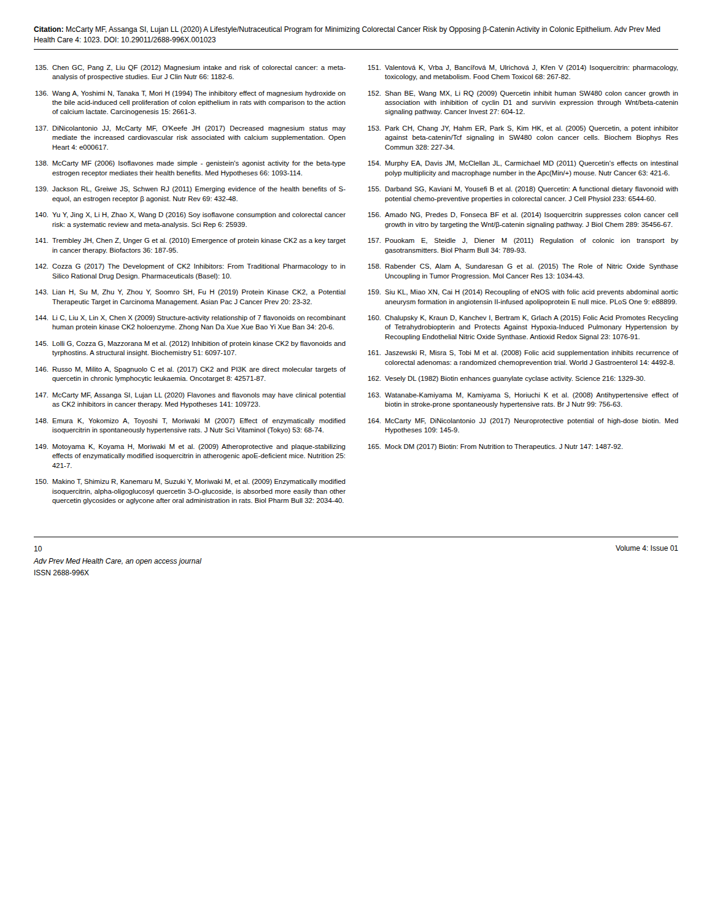Citation: McCarty MF, Assanga SI, Lujan LL (2020) A Lifestyle/Nutraceutical Program for Minimizing Colorectal Cancer Risk by Opposing β-Catenin Activity in Colonic Epithelium. Adv Prev Med Health Care 4: 1023. DOI: 10.29011/2688-996X.001023
135. Chen GC, Pang Z, Liu QF (2012) Magnesium intake and risk of colorectal cancer: a meta-analysis of prospective studies. Eur J Clin Nutr 66: 1182-6.
136. Wang A, Yoshimi N, Tanaka T, Mori H (1994) The inhibitory effect of magnesium hydroxide on the bile acid-induced cell proliferation of colon epithelium in rats with comparison to the action of calcium lactate. Carcinogenesis 15: 2661-3.
137. DiNicolantonio JJ, McCarty MF, O'Keefe JH (2017) Decreased magnesium status may mediate the increased cardiovascular risk associated with calcium supplementation. Open Heart 4: e000617.
138. McCarty MF (2006) Isoflavones made simple - genistein's agonist activity for the beta-type estrogen receptor mediates their health benefits. Med Hypotheses 66: 1093-114.
139. Jackson RL, Greiwe JS, Schwen RJ (2011) Emerging evidence of the health benefits of S-equol, an estrogen receptor β agonist. Nutr Rev 69: 432-48.
140. Yu Y, Jing X, Li H, Zhao X, Wang D (2016) Soy isoflavone consumption and colorectal cancer risk: a systematic review and meta-analysis. Sci Rep 6: 25939.
141. Trembley JH, Chen Z, Unger G et al. (2010) Emergence of protein kinase CK2 as a key target in cancer therapy. Biofactors 36: 187-95.
142. Cozza G (2017) The Development of CK2 Inhibitors: From Traditional Pharmacology to in Silico Rational Drug Design. Pharmaceuticals (Basel): 10.
143. Lian H, Su M, Zhu Y, Zhou Y, Soomro SH, Fu H (2019) Protein Kinase CK2, a Potential Therapeutic Target in Carcinoma Management. Asian Pac J Cancer Prev 20: 23-32.
144. Li C, Liu X, Lin X, Chen X (2009) Structure-activity relationship of 7 flavonoids on recombinant human protein kinase CK2 holoenzyme. Zhong Nan Da Xue Xue Bao Yi Xue Ban 34: 20-6.
145. Lolli G, Cozza G, Mazzorana M et al. (2012) Inhibition of protein kinase CK2 by flavonoids and tyrphostins. A structural insight. Biochemistry 51: 6097-107.
146. Russo M, Milito A, Spagnuolo C et al. (2017) CK2 and PI3K are direct molecular targets of quercetin in chronic lymphocytic leukaemia. Oncotarget 8: 42571-87.
147. McCarty MF, Assanga SI, Lujan LL (2020) Flavones and flavonols may have clinical potential as CK2 inhibitors in cancer therapy. Med Hypotheses 141: 109723.
148. Emura K, Yokomizo A, Toyoshi T, Moriwaki M (2007) Effect of enzymatically modified isoquercitrin in spontaneously hypertensive rats. J Nutr Sci Vitaminol (Tokyo) 53: 68-74.
149. Motoyama K, Koyama H, Moriwaki M et al. (2009) Atheroprotective and plaque-stabilizing effects of enzymatically modified isoquercitrin in atherogenic apoE-deficient mice. Nutrition 25: 421-7.
150. Makino T, Shimizu R, Kanemaru M, Suzuki Y, Moriwaki M, et al. (2009) Enzymatically modified isoquercitrin, alpha-oligoglucosyl quercetin 3-O-glucoside, is absorbed more easily than other quercetin glycosides or aglycone after oral administration in rats. Biol Pharm Bull 32: 2034-40.
151. Valentová K, Vrba J, Bancířová M, Ulrichová J, Křen V (2014) Isoquercitrin: pharmacology, toxicology, and metabolism. Food Chem Toxicol 68: 267-82.
152. Shan BE, Wang MX, Li RQ (2009) Quercetin inhibit human SW480 colon cancer growth in association with inhibition of cyclin D1 and survivin expression through Wnt/beta-catenin signaling pathway. Cancer Invest 27: 604-12.
153. Park CH, Chang JY, Hahm ER, Park S, Kim HK, et al. (2005) Quercetin, a potent inhibitor against beta-catenin/Tcf signaling in SW480 colon cancer cells. Biochem Biophys Res Commun 328: 227-34.
154. Murphy EA, Davis JM, McClellan JL, Carmichael MD (2011) Quercetin's effects on intestinal polyp multiplicity and macrophage number in the Apc(Min/+) mouse. Nutr Cancer 63: 421-6.
155. Darband SG, Kaviani M, Yousefi B et al. (2018) Quercetin: A functional dietary flavonoid with potential chemo-preventive properties in colorectal cancer. J Cell Physiol 233: 6544-60.
156. Amado NG, Predes D, Fonseca BF et al. (2014) Isoquercitrin suppresses colon cancer cell growth in vitro by targeting the Wnt/β-catenin signaling pathway. J Biol Chem 289: 35456-67.
157. Pouokam E, Steidle J, Diener M (2011) Regulation of colonic ion transport by gasotransmitters. Biol Pharm Bull 34: 789-93.
158. Rabender CS, Alam A, Sundaresan G et al. (2015) The Role of Nitric Oxide Synthase Uncoupling in Tumor Progression. Mol Cancer Res 13: 1034-43.
159. Siu KL, Miao XN, Cai H (2014) Recoupling of eNOS with folic acid prevents abdominal aortic aneurysm formation in angiotensin II-infused apolipoprotein E null mice. PLoS One 9: e88899.
160. Chalupsky K, Kraun D, Kanchev I, Bertram K, Grlach A (2015) Folic Acid Promotes Recycling of Tetrahydrobiopterin and Protects Against Hypoxia-Induced Pulmonary Hypertension by Recoupling Endothelial Nitric Oxide Synthase. Antioxid Redox Signal 23: 1076-91.
161. Jaszewski R, Misra S, Tobi M et al. (2008) Folic acid supplementation inhibits recurrence of colorectal adenomas: a randomized chemoprevention trial. World J Gastroenterol 14: 4492-8.
162. Vesely DL (1982) Biotin enhances guanylate cyclase activity. Science 216: 1329-30.
163. Watanabe-Kamiyama M, Kamiyama S, Horiuchi K et al. (2008) Antihypertensive effect of biotin in stroke-prone spontaneously hypertensive rats. Br J Nutr 99: 756-63.
164. McCarty MF, DiNicolantonio JJ (2017) Neuroprotective potential of high-dose biotin. Med Hypotheses 109: 145-9.
165. Mock DM (2017) Biotin: From Nutrition to Therapeutics. J Nutr 147: 1487-92.
10
Adv Prev Med Health Care, an open access journal
ISSN 2688-996X
Volume 4: Issue 01